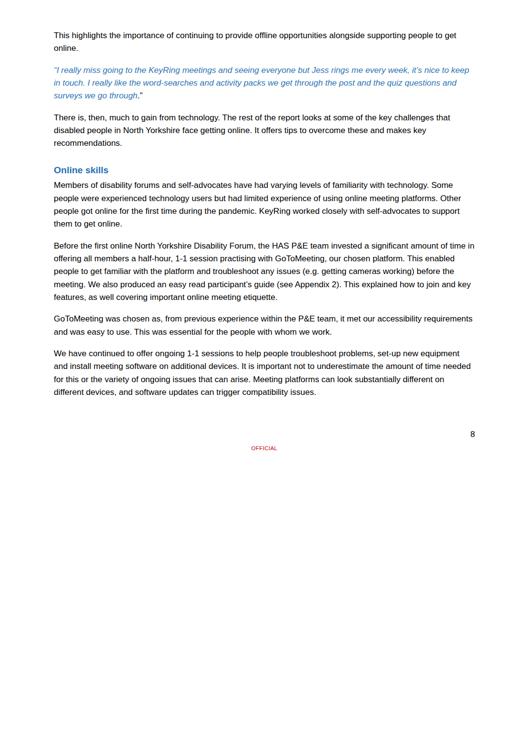This highlights the importance of continuing to provide offline opportunities alongside supporting people to get online.
“I really miss going to the KeyRing meetings and seeing everyone but Jess rings me every week, it’s nice to keep in touch. I really like the word-searches and activity packs we get through the post and the quiz questions and surveys we go through.”
There is, then, much to gain from technology. The rest of the report looks at some of the key challenges that disabled people in North Yorkshire face getting online. It offers tips to overcome these and makes key recommendations.
Online skills
Members of disability forums and self-advocates have had varying levels of familiarity with technology. Some people were experienced technology users but had limited experience of using online meeting platforms. Other people got online for the first time during the pandemic. KeyRing worked closely with self-advocates to support them to get online.
Before the first online North Yorkshire Disability Forum, the HAS P&E team invested a significant amount of time in offering all members a half-hour, 1-1 session practising with GoToMeeting, our chosen platform. This enabled people to get familiar with the platform and troubleshoot any issues (e.g. getting cameras working) before the meeting. We also produced an easy read participant’s guide (see Appendix 2). This explained how to join and key features, as well covering important online meeting etiquette.
GoToMeeting was chosen as, from previous experience within the P&E team, it met our accessibility requirements and was easy to use. This was essential for the people with whom we work.
We have continued to offer ongoing 1-1 sessions to help people troubleshoot problems, set-up new equipment and install meeting software on additional devices. It is important not to underestimate the amount of time needed for this or the variety of ongoing issues that can arise. Meeting platforms can look substantially different on different devices, and software updates can trigger compatibility issues.
8
OFFICIAL